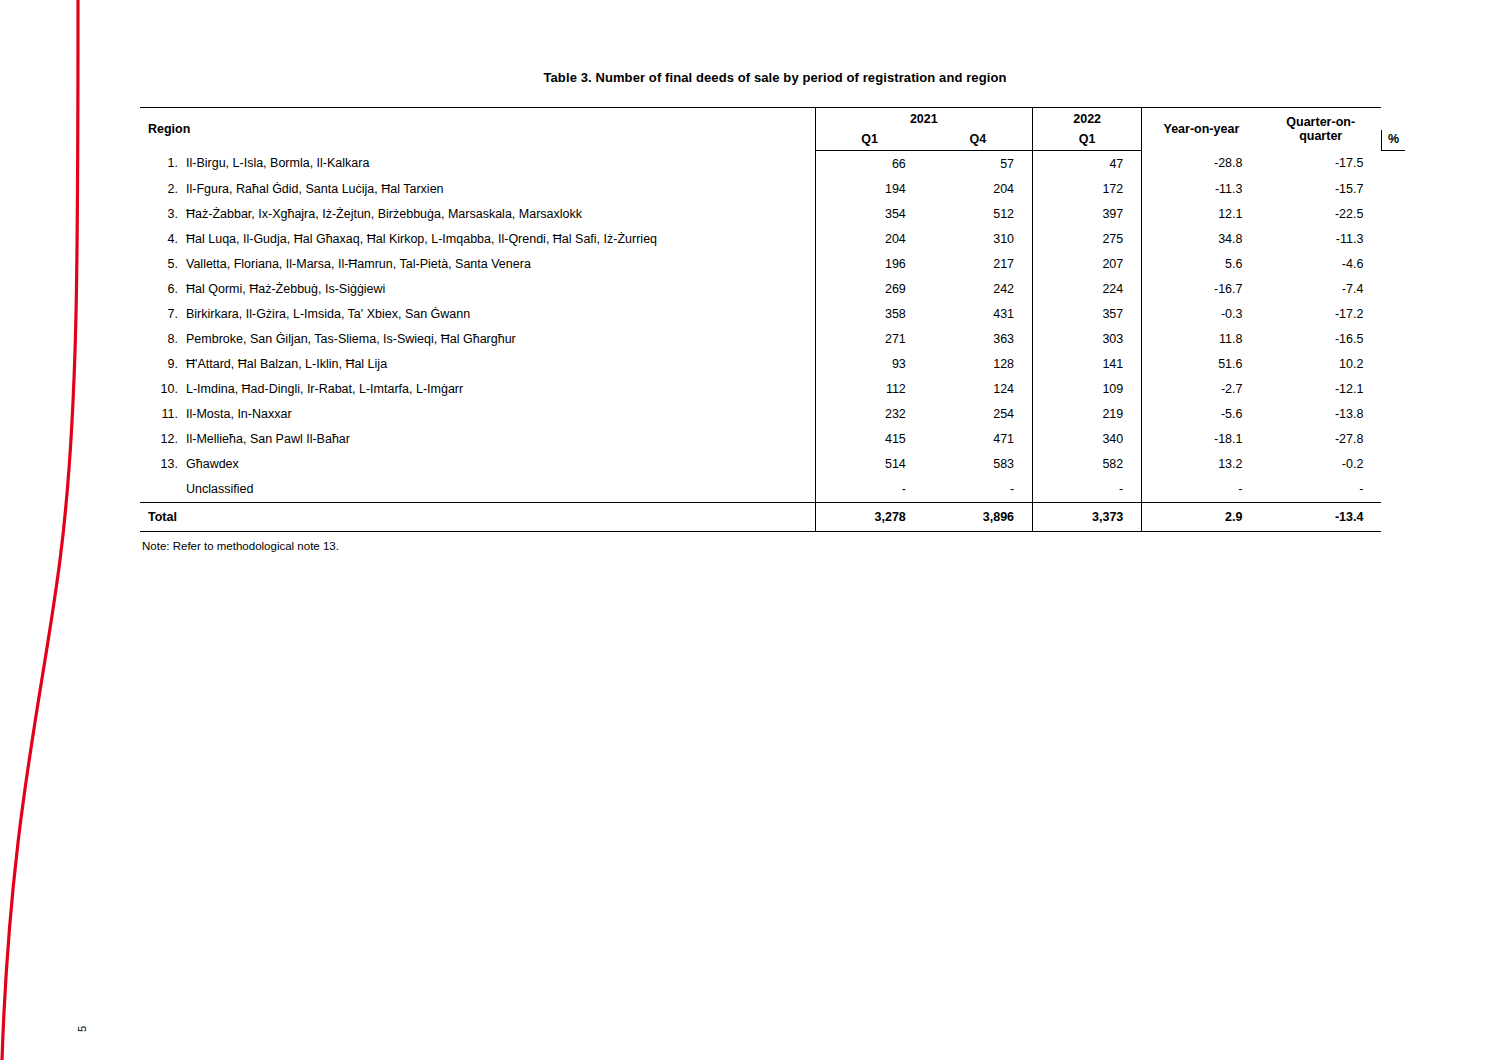5
Table 3. Number of final deeds of sale by period of registration and region
| Region | 2021 | 2022 | Year-on-year | Quarter-on- quarter |
| --- | --- | --- | --- | --- |
| Q1 | Q4 | Q1 | % |
| 1. Il-Birgu, L-Isla, Bormla, Il-Kalkara | 66 | 57 | 47 | -28.8 | -17.5 |
| 2. Il-Fgura, Raħal Ġdid, Santa Luċija, Ħal Tarxien | 194 | 204 | 172 | -11.3 | -15.7 |
| 3. Ħaż-Żabbar, Ix-Xgħajra, Iż-Żejtun, Birżebbuġa, Marsaskala, Marsaxlokk | 354 | 512 | 397 | 12.1 | -22.5 |
| 4. Ħal Luqa, Il-Gudja, Ħal Għaxaq, Ħal Kirkop, L-Imqabba, Il-Qrendi, Ħal Safi, Iż-Żurrieq | 204 | 310 | 275 | 34.8 | -11.3 |
| 5. Valletta, Floriana, Il-Marsa, Il-Ħamrun, Tal-Pietà, Santa Venera | 196 | 217 | 207 | 5.6 | -4.6 |
| 6. Ħal Qormi, Ħaż-Żebbuġ, Is-Siġġiewi | 269 | 242 | 224 | -16.7 | -7.4 |
| 7. Birkirkara, Il-Gżira, L-Imsida, Ta' Xbiex, San Ġwann | 358 | 431 | 357 | -0.3 | -17.2 |
| 8. Pembroke, San Ġiljan, Tas-Sliema, Is-Swieqi, Ħal Għargħur | 271 | 363 | 303 | 11.8 | -16.5 |
| 9. Ħ'Attard, Ħal Balzan, L-Iklin, Ħal Lija | 93 | 128 | 141 | 51.6 | 10.2 |
| 10. L-Imdina, Ħad-Dingli, Ir-Rabat, L-Imtarfa, L-Imġarr | 112 | 124 | 109 | -2.7 | -12.1 |
| 11. Il-Mosta, In-Naxxar | 232 | 254 | 219 | -5.6 | -13.8 |
| 12. Il-Mellieħa, San Pawl Il-Baħar | 415 | 471 | 340 | -18.1 | -27.8 |
| 13. Għawdex | 514 | 583 | 582 | 13.2 | -0.2 |
| Unclassified | - | - | - | - | - |
| Total | 3,278 | 3,896 | 3,373 | 2.9 | -13.4 |
Note: Refer to methodological note 13.